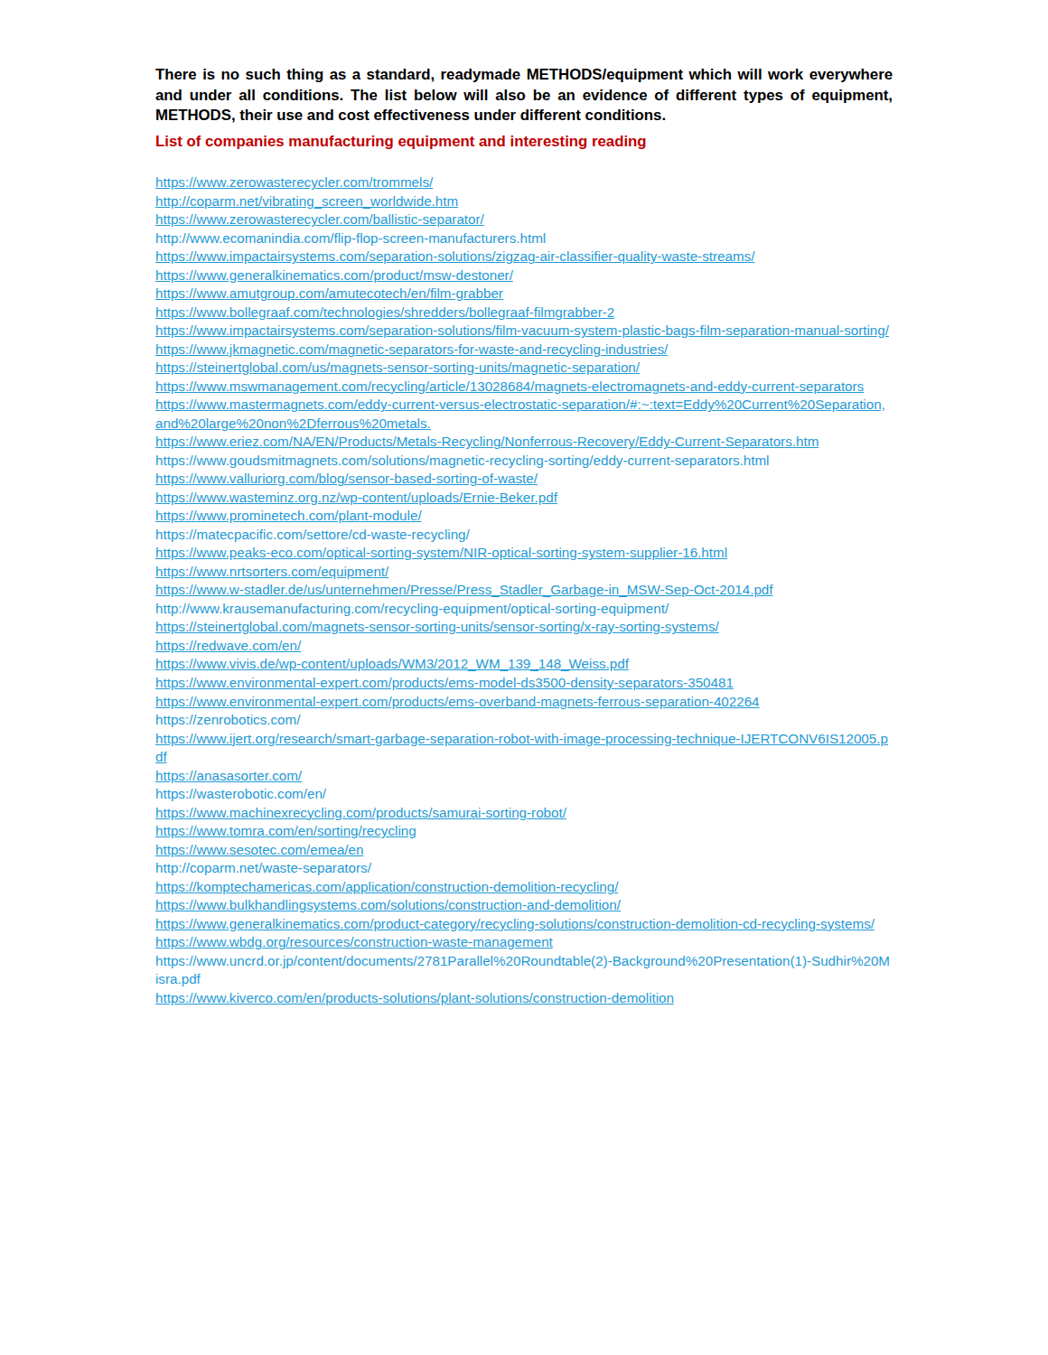There is no such thing as a standard, readymade METHODS/equipment which will work everywhere and under all conditions. The list below will also be an evidence of different types of equipment, METHODS, their use and cost effectiveness under different conditions.
List of companies manufacturing equipment and interesting reading
https://www.zerowasterecycler.com/trommels/
http://coparm.net/vibrating_screen_worldwide.htm
https://www.zerowasterecycler.com/ballistic-separator/
http://www.ecomanindia.com/flip-flop-screen-manufacturers.html
https://www.impactairsystems.com/separation-solutions/zigzag-air-classifier-quality-waste-streams/
https://www.generalkinematics.com/product/msw-destoner/
https://www.amutgroup.com/amutecotech/en/film-grabber
https://www.bollegraaf.com/technologies/shredders/bollegraaf-filmgrabber-2
https://www.impactairsystems.com/separation-solutions/film-vacuum-system-plastic-bags-film-separation-manual-sorting/
https://www.jkmagnetic.com/magnetic-separators-for-waste-and-recycling-industries/
https://steinertglobal.com/us/magnets-sensor-sorting-units/magnetic-separation/
https://www.mswmanagement.com/recycling/article/13028684/magnets-electromagnets-and-eddy-current-separators
https://www.mastermagnets.com/eddy-current-versus-electrostatic-separation/#:~:text=Eddy%20Current%20Separation,and%20large%20non%2Dferrous%20metals.
https://www.eriez.com/NA/EN/Products/Metals-Recycling/Nonferrous-Recovery/Eddy-Current-Separators.htm
https://www.goudsmitmagnets.com/solutions/magnetic-recycling-sorting/eddy-current-separators.html
https://www.valluriorg.com/blog/sensor-based-sorting-of-waste/
https://www.wasteminz.org.nz/wp-content/uploads/Ernie-Beker.pdf
https://www.prominetech.com/plant-module/
https://matecpacific.com/settore/cd-waste-recycling/
https://www.peaks-eco.com/optical-sorting-system/NIR-optical-sorting-system-supplier-16.html
https://www.nrtsorters.com/equipment/
https://www.w-stadler.de/us/unternehmen/Presse/Press_Stadler_Garbage-in_MSW-Sep-Oct-2014.pdf
http://www.krausemanufacturing.com/recycling-equipment/optical-sorting-equipment/
https://steinertglobal.com/magnets-sensor-sorting-units/sensor-sorting/x-ray-sorting-systems/
https://redwave.com/en/
https://www.vivis.de/wp-content/uploads/WM3/2012_WM_139_148_Weiss.pdf
https://www.environmental-expert.com/products/ems-model-ds3500-density-separators-350481
https://www.environmental-expert.com/products/ems-overband-magnets-ferrous-separation-402264
https://zenrobotics.com/
https://www.ijert.org/research/smart-garbage-separation-robot-with-image-processing-technique-IJERTCONV6IS12005.pdf
https://anasasorter.com/
https://wasterobotic.com/en/
https://www.machinexrecycling.com/products/samurai-sorting-robot/
https://www.tomra.com/en/sorting/recycling
https://www.sesotec.com/emea/en
http://coparm.net/waste-separators/
https://komptechamericas.com/application/construction-demolition-recycling/
https://www.bulkhandlingsystems.com/solutions/construction-and-demolition/
https://www.generalkinematics.com/product-category/recycling-solutions/construction-demolition-cd-recycling-systems/
https://www.wbdg.org/resources/construction-waste-management
https://www.uncrd.or.jp/content/documents/2781Parallel%20Roundtable(2)-Background%20Presentation(1)-Sudhir%20Misra.pdf
https://www.kiverco.com/en/products-solutions/plant-solutions/construction-demolition